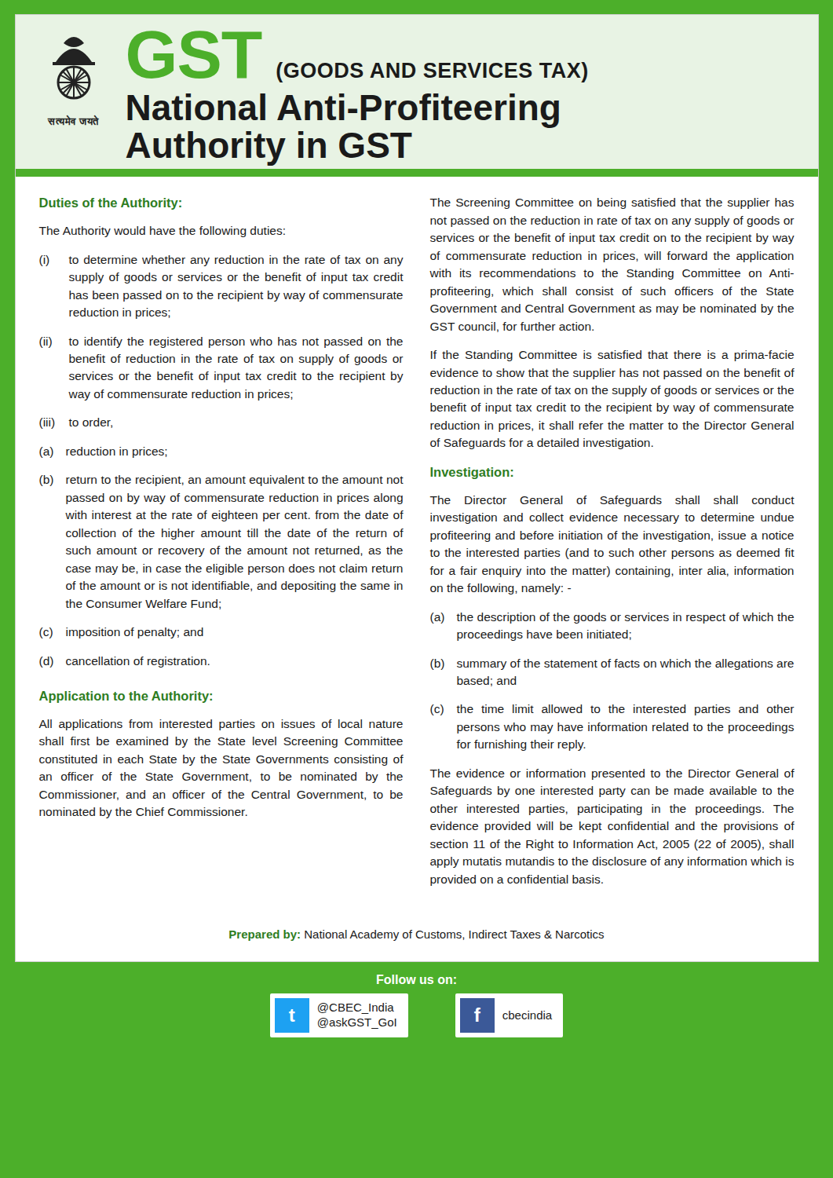सत्यमेव जयते
GST (GOODS AND SERVICES TAX)
National Anti-Profiteering
Authority in GST
Duties of the Authority:
The Authority would have the following duties:
(i)
to determine whether any reduction in the rate of tax on any supply of goods or services or the benefit of input tax credit has been passed on to the recipient by way of commensurate reduction in prices;
(ii)
to identify the registered person who has not passed on the benefit of reduction in the rate of tax on supply of goods or services or the benefit of input tax credit to the recipient by way of commensurate reduction in prices;
(iii)
to order,
(a)
reduction in prices;
(b)
return to the recipient, an amount equivalent to the amount not passed on by way of commensurate reduction in prices along with interest at the rate of eighteen per cent. from the date of collection of the higher amount till the date of the return of such amount or recovery of the amount not returned, as the case may be, in case the eligible person does not claim return of the amount or is not identifiable, and depositing the same in the Consumer Welfare Fund;
(c)
imposition of penalty; and
(d)
cancellation of registration.
Application to the Authority:
All applications from interested parties on issues of local nature shall first be examined by the State level Screening Committee constituted in each State by the State Governments consisting of an officer of the State Government, to be nominated by the Commissioner, and an officer of the Central Government, to be nominated by the Chief Commissioner.
The Screening Committee on being satisfied that the supplier has not passed on the reduction in rate of tax on any supply of goods or services or the benefit of input tax credit on to the recipient by way of commensurate reduction in prices, will forward the application with its recommendations to the Standing Committee on Anti-profiteering, which shall consist of such officers of the State Government and Central Government as may be nominated by the GST council, for further action.
If the Standing Committee is satisfied that there is a prima-facie evidence to show that the supplier has not passed on the benefit of reduction in the rate of tax on the supply of goods or services or the benefit of input tax credit to the recipient by way of commensurate reduction in prices, it shall refer the matter to the Director General of Safeguards for a detailed investigation.
Investigation:
The Director General of Safeguards shall shall conduct investigation and collect evidence necessary to determine undue profiteering and before initiation of the investigation, issue a notice to the interested parties (and to such other persons as deemed fit for a fair enquiry into the matter) containing, inter alia, information on the following, namely: -
(a)
the description of the goods or services in respect of which the proceedings have been initiated;
(b)
summary of the statement of facts on which the allegations are based; and
(c)
the time limit allowed to the interested parties and other persons who may have information related to the proceedings for furnishing their reply.
The evidence or information presented to the Director General of Safeguards by one interested party can be made available to the other interested parties, participating in the proceedings. The evidence provided will be kept confidential and the provisions of section 11 of the Right to Information Act, 2005 (22 of 2005), shall apply mutatis mutandis to the disclosure of any information which is provided on a confidential basis.
Prepared by: National Academy of Customs, Indirect Taxes & Narcotics
Follow us on:
t
@CBEC_India
@askGST_GoI
f
cbecindia